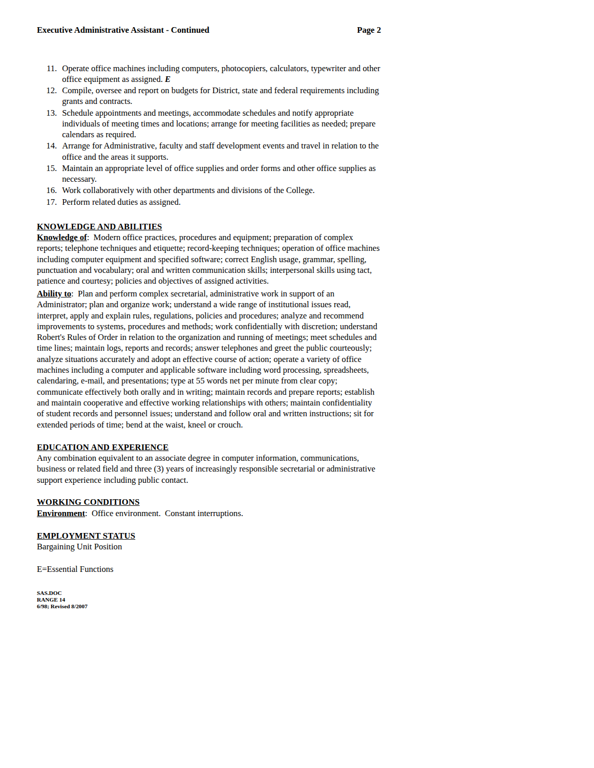Executive Administrative Assistant - Continued Page 2
Operate office machines including computers, photocopiers, calculators, typewriter and other office equipment as assigned. E
Compile, oversee and report on budgets for District, state and federal requirements including grants and contracts.
Schedule appointments and meetings, accommodate schedules and notify appropriate individuals of meeting times and locations; arrange for meeting facilities as needed; prepare calendars as required.
Arrange for Administrative, faculty and staff development events and travel in relation to the office and the areas it supports.
Maintain an appropriate level of office supplies and order forms and other office supplies as necessary.
Work collaboratively with other departments and divisions of the College.
Perform related duties as assigned.
KNOWLEDGE AND ABILITIES
Knowledge of: Modern office practices, procedures and equipment; preparation of complex reports; telephone techniques and etiquette; record-keeping techniques; operation of office machines including computer equipment and specified software; correct English usage, grammar, spelling, punctuation and vocabulary; oral and written communication skills; interpersonal skills using tact, patience and courtesy; policies and objectives of assigned activities.
Ability to: Plan and perform complex secretarial, administrative work in support of an Administrator; plan and organize work; understand a wide range of institutional issues read, interpret, apply and explain rules, regulations, policies and procedures; analyze and recommend improvements to systems, procedures and methods; work confidentially with discretion; understand Robert's Rules of Order in relation to the organization and running of meetings; meet schedules and time lines; maintain logs, reports and records; answer telephones and greet the public courteously; analyze situations accurately and adopt an effective course of action; operate a variety of office machines including a computer and applicable software including word processing, spreadsheets, calendaring, e-mail, and presentations; type at 55 words net per minute from clear copy; communicate effectively both orally and in writing; maintain records and prepare reports; establish and maintain cooperative and effective working relationships with others; maintain confidentiality of student records and personnel issues; understand and follow oral and written instructions; sit for extended periods of time; bend at the waist, kneel or crouch.
EDUCATION AND EXPERIENCE
Any combination equivalent to an associate degree in computer information, communications, business or related field and three (3) years of increasingly responsible secretarial or administrative support experience including public contact.
WORKING CONDITIONS
Environment: Office environment. Constant interruptions.
EMPLOYMENT STATUS
Bargaining Unit Position
E=Essential Functions
SAS.DOC
RANGE 14
6/98; Revised 8/2007